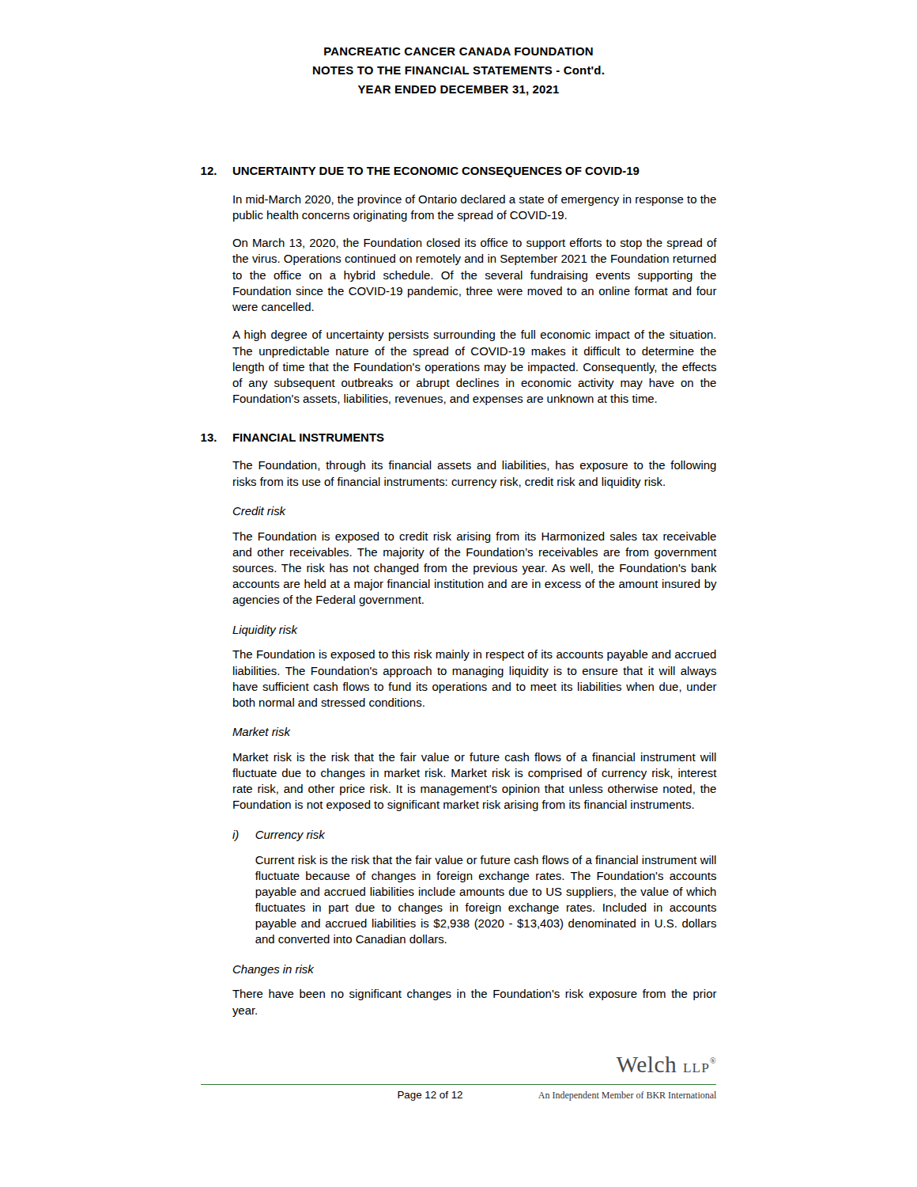PANCREATIC CANCER CANADA FOUNDATION
NOTES TO THE FINANCIAL STATEMENTS - Cont'd.
YEAR ENDED DECEMBER 31, 2021
12.
UNCERTAINTY DUE TO THE ECONOMIC CONSEQUENCES OF COVID-19
In mid-March 2020, the province of Ontario declared a state of emergency in response to the public health concerns originating from the spread of COVID-19.
On March 13, 2020, the Foundation closed its office to support efforts to stop the spread of the virus. Operations continued on remotely and in September 2021 the Foundation returned to the office on a hybrid schedule. Of the several fundraising events supporting the Foundation since the COVID-19 pandemic, three were moved to an online format and four were cancelled.
A high degree of uncertainty persists surrounding the full economic impact of the situation. The unpredictable nature of the spread of COVID-19 makes it difficult to determine the length of time that the Foundation's operations may be impacted. Consequently, the effects of any subsequent outbreaks or abrupt declines in economic activity may have on the Foundation's assets, liabilities, revenues, and expenses are unknown at this time.
13.
FINANCIAL INSTRUMENTS
The Foundation, through its financial assets and liabilities, has exposure to the following risks from its use of financial instruments: currency risk, credit risk and liquidity risk.
Credit risk
The Foundation is exposed to credit risk arising from its Harmonized sales tax receivable and other receivables. The majority of the Foundation’s receivables are from government sources. The risk has not changed from the previous year. As well, the Foundation's bank accounts are held at a major financial institution and are in excess of the amount insured by agencies of the Federal government.
Liquidity risk
The Foundation is exposed to this risk mainly in respect of its accounts payable and accrued liabilities. The Foundation's approach to managing liquidity is to ensure that it will always have sufficient cash flows to fund its operations and to meet its liabilities when due, under both normal and stressed conditions.
Market risk
Market risk is the risk that the fair value or future cash flows of a financial instrument will fluctuate due to changes in market risk. Market risk is comprised of currency risk, interest rate risk, and other price risk. It is management's opinion that unless otherwise noted, the Foundation is not exposed to significant market risk arising from its financial instruments.
i)
Currency risk
Current risk is the risk that the fair value or future cash flows of a financial instrument will fluctuate because of changes in foreign exchange rates. The Foundation's accounts payable and accrued liabilities include amounts due to US suppliers, the value of which fluctuates in part due to changes in foreign exchange rates. Included in accounts payable and accrued liabilities is $2,938 (2020 - $13,403) denominated in U.S. dollars and converted into Canadian dollars.
Changes in risk
There have been no significant changes in the Foundation's risk exposure from the prior year.
Welch LLP®
Page 12 of 12
An Independent Member of BKR International